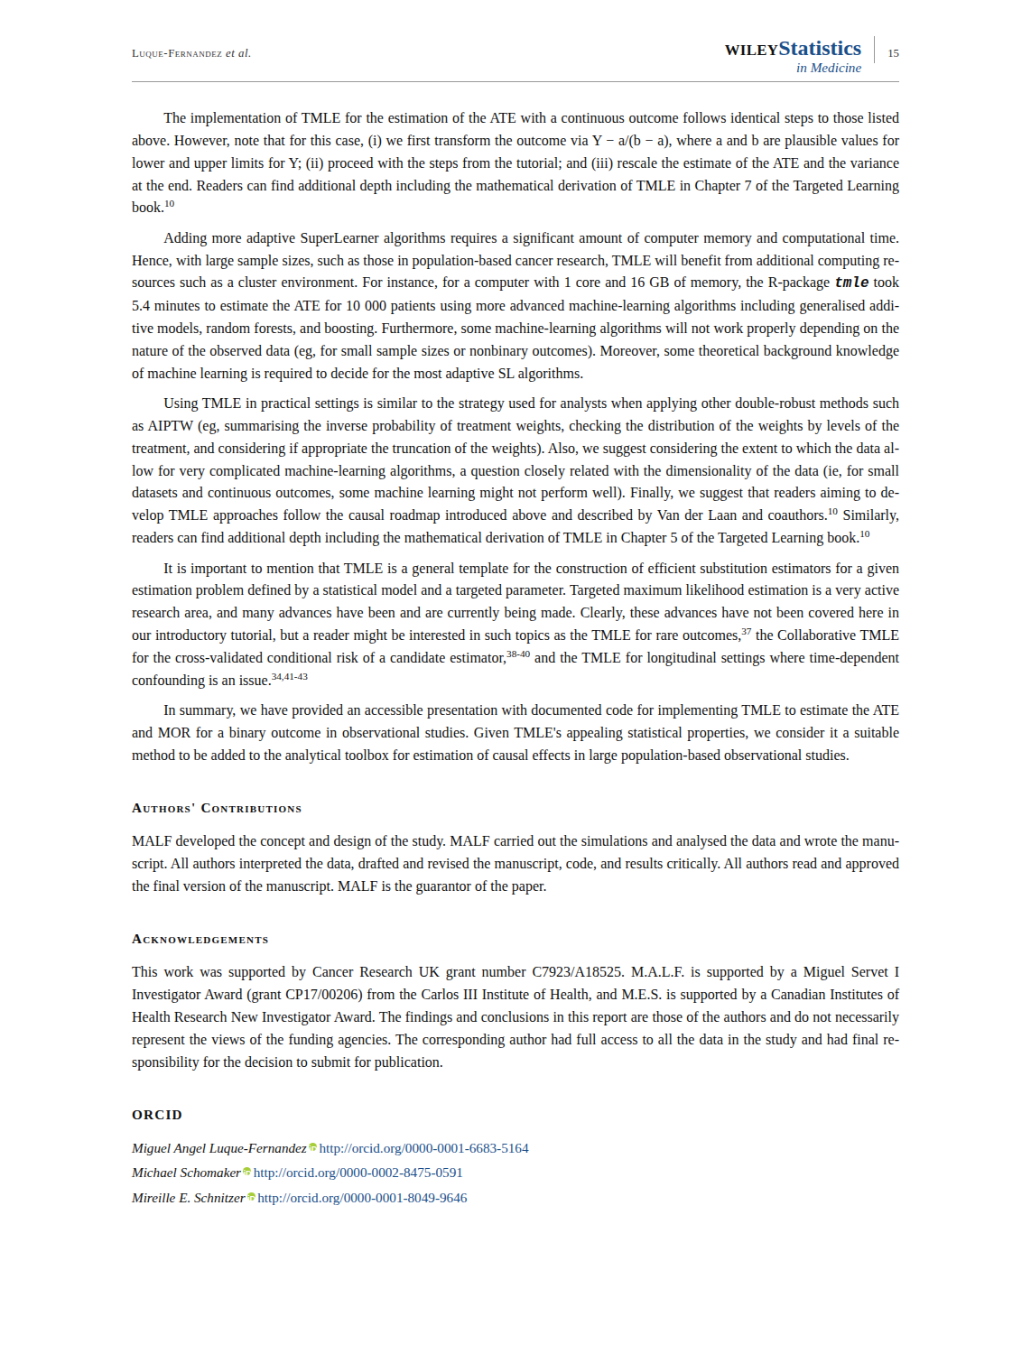Luque-Fernandez et al.
WILEY Statistics
in Medicine
15
The implementation of TMLE for the estimation of the ATE with a continuous outcome follows identical steps to those listed above. However, note that for this case, (i) we first transform the outcome via Y − a/(b − a), where a and b are plausible values for lower and upper limits for Y; (ii) proceed with the steps from the tutorial; and (iii) rescale the estimate of the ATE and the variance at the end. Readers can find additional depth including the mathematical derivation of TMLE in Chapter 7 of the Targeted Learning book.10
Adding more adaptive SuperLearner algorithms requires a significant amount of computer memory and computational time. Hence, with large sample sizes, such as those in population-based cancer research, TMLE will benefit from additional computing resources such as a cluster environment. For instance, for a computer with 1 core and 16 GB of memory, the R-package tmle took 5.4 minutes to estimate the ATE for 10 000 patients using more advanced machine-learning algorithms including generalised additive models, random forests, and boosting. Furthermore, some machine-learning algorithms will not work properly depending on the nature of the observed data (eg, for small sample sizes or nonbinary outcomes). Moreover, some theoretical background knowledge of machine learning is required to decide for the most adaptive SL algorithms.
Using TMLE in practical settings is similar to the strategy used for analysts when applying other double-robust methods such as AIPTW (eg, summarising the inverse probability of treatment weights, checking the distribution of the weights by levels of the treatment, and considering if appropriate the truncation of the weights). Also, we suggest considering the extent to which the data allow for very complicated machine-learning algorithms, a question closely related with the dimensionality of the data (ie, for small datasets and continuous outcomes, some machine learning might not perform well). Finally, we suggest that readers aiming to develop TMLE approaches follow the causal roadmap introduced above and described by Van der Laan and coauthors.10 Similarly, readers can find additional depth including the mathematical derivation of TMLE in Chapter 5 of the Targeted Learning book.10
It is important to mention that TMLE is a general template for the construction of efficient substitution estimators for a given estimation problem defined by a statistical model and a targeted parameter. Targeted maximum likelihood estimation is a very active research area, and many advances have been and are currently being made. Clearly, these advances have not been covered here in our introductory tutorial, but a reader might be interested in such topics as the TMLE for rare outcomes,37 the Collaborative TMLE for the cross-validated conditional risk of a candidate estimator,38-40 and the TMLE for longitudinal settings where time-dependent confounding is an issue.34,41-43
In summary, we have provided an accessible presentation with documented code for implementing TMLE to estimate the ATE and MOR for a binary outcome in observational studies. Given TMLE's appealing statistical properties, we consider it a suitable method to be added to the analytical toolbox for estimation of causal effects in large population-based observational studies.
Authors' Contributions
MALF developed the concept and design of the study. MALF carried out the simulations and analysed the data and wrote the manuscript. All authors interpreted the data, drafted and revised the manuscript, code, and results critically. All authors read and approved the final version of the manuscript. MALF is the guarantor of the paper.
Acknowledgements
This work was supported by Cancer Research UK grant number C7923/A18525. M.A.L.F. is supported by a Miguel Servet I Investigator Award (grant CP17/00206) from the Carlos III Institute of Health, and M.E.S. is supported by a Canadian Institutes of Health Research New Investigator Award. The findings and conclusions in this report are those of the authors and do not necessarily represent the views of the funding agencies. The corresponding author had full access to all the data in the study and had final responsibility for the decision to submit for publication.
ORCID
Miguel Angel Luque-Fernandez iD http://orcid.org/0000-0001-6683-5164
Michael Schomaker iD http://orcid.org/0000-0002-8475-0591
Mireille E. Schnitzer iD http://orcid.org/0000-0001-8049-9646